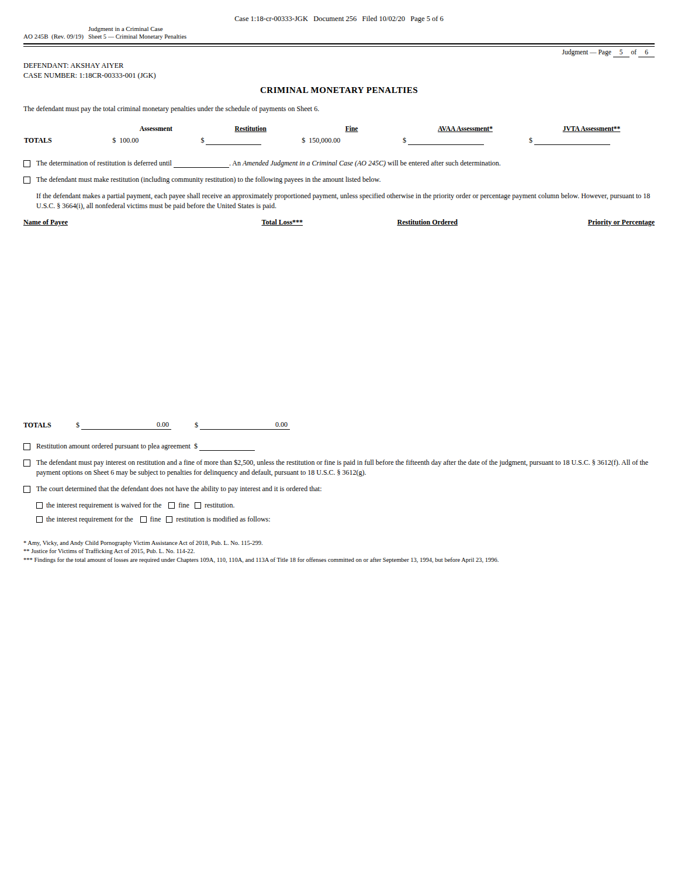Case 1:18-cr-00333-JGK Document 256 Filed 10/02/20 Page 5 of 6
AO 245B (Rev. 09/19)
Judgment in a Criminal Case
Sheet 5 — Criminal Monetary Penalties
Judgment — Page 5 of 6
DEFENDANT: AKSHAY AIYER
CASE NUMBER: 1:18CR-00333-001 (JGK)
CRIMINAL MONETARY PENALTIES
The defendant must pay the total criminal monetary penalties under the schedule of payments on Sheet 6.
| | Assessment | Restitution | Fine | AVAA Assessment* | JVTA Assessment** |
| --- | --- | --- | --- | --- | --- |
| TOTALS | $ 100.00 | $ | $ 150,000.00 | $ | $ |
The determination of restitution is deferred until . An Amended Judgment in a Criminal Case (AO 245C) will be entered after such determination.
The defendant must make restitution (including community restitution) to the following payees in the amount listed below.
If the defendant makes a partial payment, each payee shall receive an approximately proportioned payment, unless specified otherwise in the priority order or percentage payment column below. However, pursuant to 18 U.S.C. § 3664(i), all nonfederal victims must be paid before the United States is paid.
Name of Payee Total Loss*** Restitution Ordered Priority or Percentage
TOTALS $ 0.00 $ 0.00
Restitution amount ordered pursuant to plea agreement $
The defendant must pay interest on restitution and a fine of more than $2,500, unless the restitution or fine is paid in full before the fifteenth day after the date of the judgment, pursuant to 18 U.S.C. § 3612(f). All of the payment options on Sheet 6 may be subject to penalties for delinquency and default, pursuant to 18 U.S.C. § 3612(g).
The court determined that the defendant does not have the ability to pay interest and it is ordered that:
the interest requirement is waived for the fine restitution.
the interest requirement for the fine restitution is modified as follows:
* Amy, Vicky, and Andy Child Pornography Victim Assistance Act of 2018, Pub. L. No. 115-299.
** Justice for Victims of Trafficking Act of 2015, Pub. L. No. 114-22.
*** Findings for the total amount of losses are required under Chapters 109A, 110, 110A, and 113A of Title 18 for offenses committed on or after September 13, 1994, but before April 23, 1996.